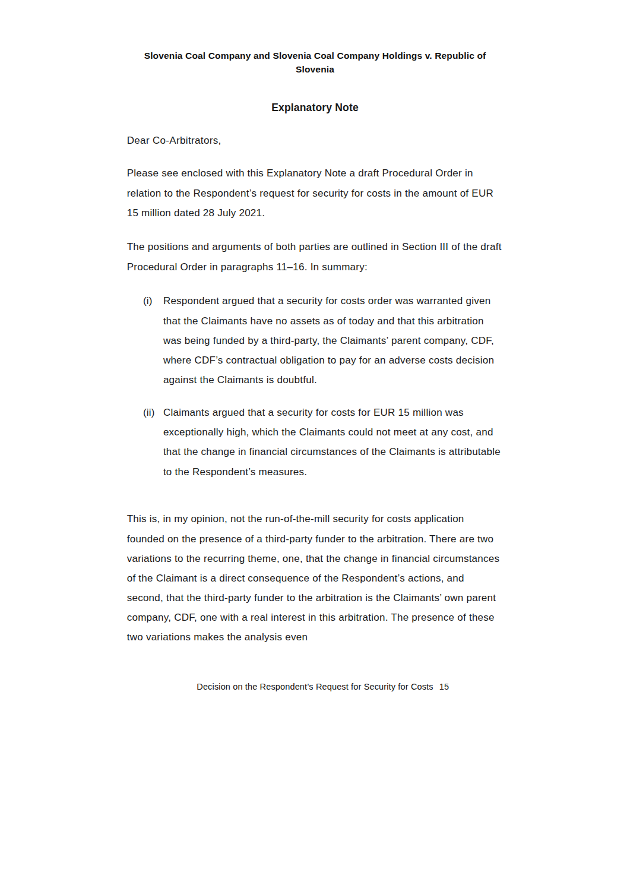Slovenia Coal Company and Slovenia Coal Company Holdings v. Republic of Slovenia
Explanatory Note
Dear Co-Arbitrators,
Please see enclosed with this Explanatory Note a draft Procedural Order in relation to the Respondent’s request for security for costs in the amount of EUR 15 million dated 28 July 2021.
The positions and arguments of both parties are outlined in Section III of the draft Procedural Order in paragraphs 11–16. In summary:
(i) Respondent argued that a security for costs order was warranted given that the Claimants have no assets as of today and that this arbitration was being funded by a third-party, the Claimants’ parent company, CDF, where CDF’s contractual obligation to pay for an adverse costs decision against the Claimants is doubtful.
(ii) Claimants argued that a security for costs for EUR 15 million was exceptionally high, which the Claimants could not meet at any cost, and that the change in financial circumstances of the Claimants is attributable to the Respondent’s measures.
This is, in my opinion, not the run-of-the-mill security for costs application founded on the presence of a third-party funder to the arbitration. There are two variations to the recurring theme, one, that the change in financial circumstances of the Claimant is a direct consequence of the Respondent’s actions, and second, that the third-party funder to the arbitration is the Claimants’ own parent company, CDF, one with a real interest in this arbitration. The presence of these two variations makes the analysis even
Decision on the Respondent’s Request for Security for Costs 15